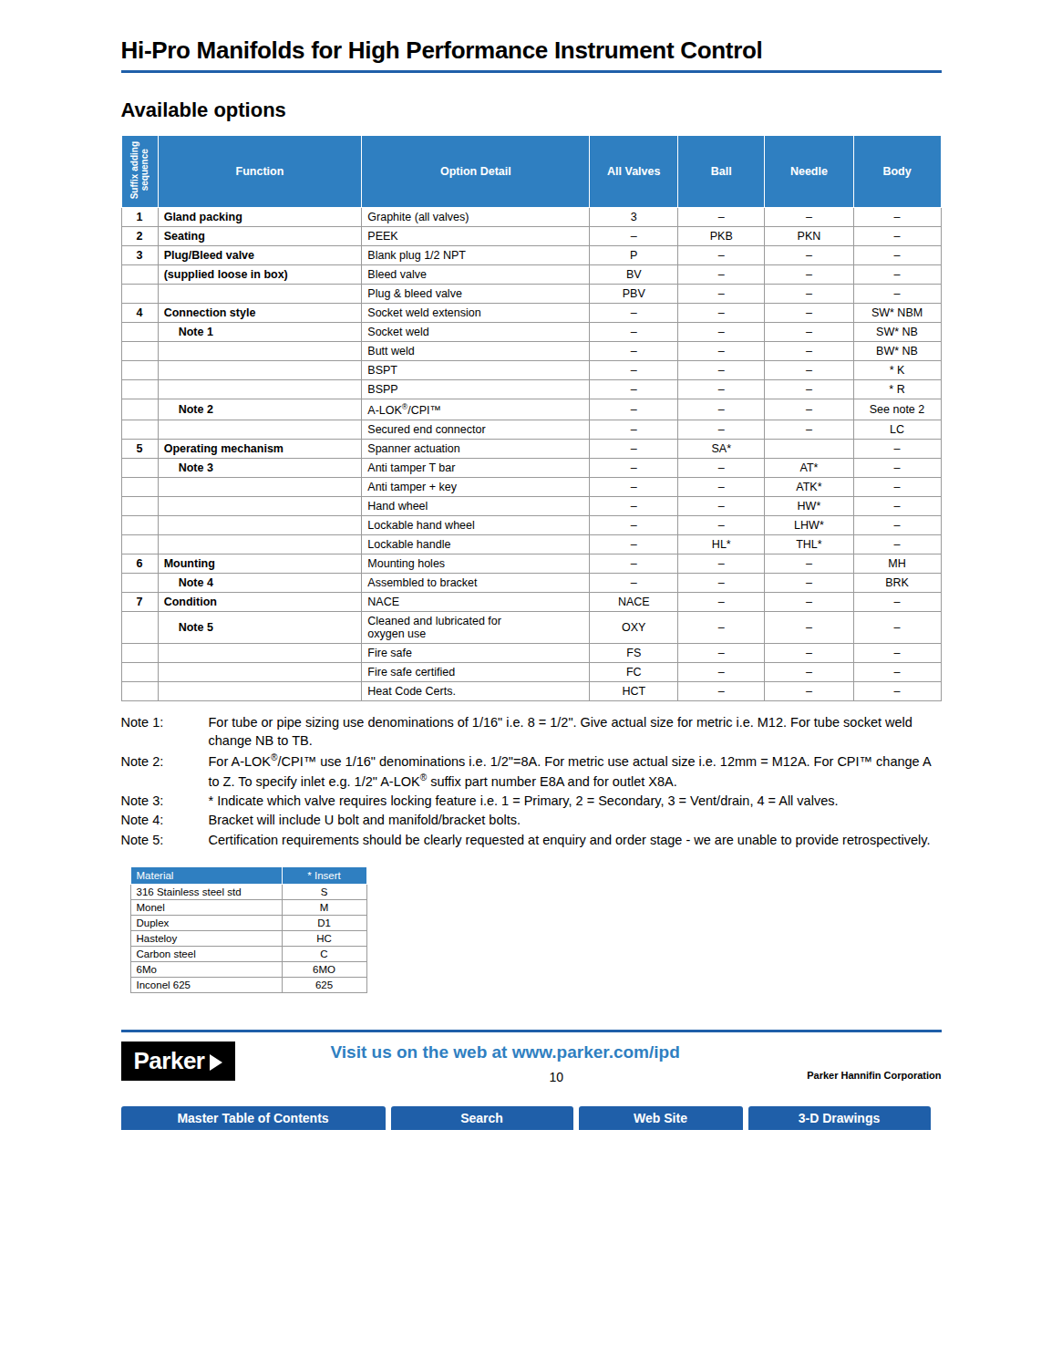Hi-Pro Manifolds for High Performance Instrument Control
Available options
| Suffix adding sequence | Function | Option Detail | All Valves | Ball | Needle | Body |
| --- | --- | --- | --- | --- | --- | --- |
| 1 | Gland packing | Graphite (all valves) | 3 | – | – | – |
| 2 | Seating | PEEK | – | PKB | PKN | – |
| 3 | Plug/Bleed valve | Blank plug 1/2 NPT | P | – | – | – |
| | (supplied loose in box) | Bleed valve | BV | – | – | – |
| | | Plug & bleed valve | PBV | – | – | – |
| 4 | Connection style | Socket weld extension | – | – | – | SW* NBM |
| | Note 1 | Socket weld | – | – | – | SW* NB |
| | | Butt weld | – | – | – | BW* NB |
| | | BSPT | – | – | – | * K |
| | | BSPP | – | – | – | * R |
| | Note 2 | A-LOK ® /CPI™ | – | – | – | See note 2 |
| | | Secured end connector | – | – | – | LC |
| 5 | Operating mechanism | Spanner actuation | – | SA* | | – |
| | Note 3 | Anti tamper T bar | – | – | AT* | – |
| | | Anti tamper + key | – | – | ATK* | – |
| | | Hand wheel | – | – | HW* | – |
| | | Lockable hand wheel | – | – | LHW* | – |
| | | Lockable handle | – | HL* | THL* | – |
| 6 | Mounting | Mounting holes | – | – | – | MH |
| | Note 4 | Assembled to bracket | – | – | – | BRK |
| 7 | Condition | NACE | NACE | – | – | – |
| | Note 5 | Cleaned and lubricated for oxygen use | OXY | – | – | – |
| | | Fire safe | FS | – | – | – |
| | | Fire safe certified | FC | – | – | – |
| | | Heat Code Certs. | HCT | – | – | – |
Note 1: For tube or pipe sizing use denominations of 1/16" i.e. 8 = 1/2". Give actual size for metric i.e. M12. For tube socket weld change NB to TB.
Note 2: For A-LOK®/CPI™ use 1/16" denominations i.e. 1/2"=8A. For metric use actual size i.e. 12mm = M12A. For CPI™ change A to Z. To specify inlet e.g. 1/2" A-LOK® suffix part number E8A and for outlet X8A.
Note 3:* Indicate which valve requires locking feature i.e. 1 = Primary, 2 = Secondary, 3 = Vent/drain, 4 = All valves.
Note 4: Bracket will include U bolt and manifold/bracket bolts.
Note 5: Certification requirements should be clearly requested at enquiry and order stage - we are unable to provide retrospectively.
| Material | * Insert |
| --- | --- |
| 316 Stainless steel std | S |
| Monel | M |
| Duplex | D1 |
| Hasteloy | HC |
| Carbon steel | C |
| 6Mo | 6MO |
| Inconel 625 | 625 |
Parker Visit us on the web at www.parker.com/ipd 10 Parker Hannifin Corporation
Master Table of Contents
Search
Web Site
3-D Drawings